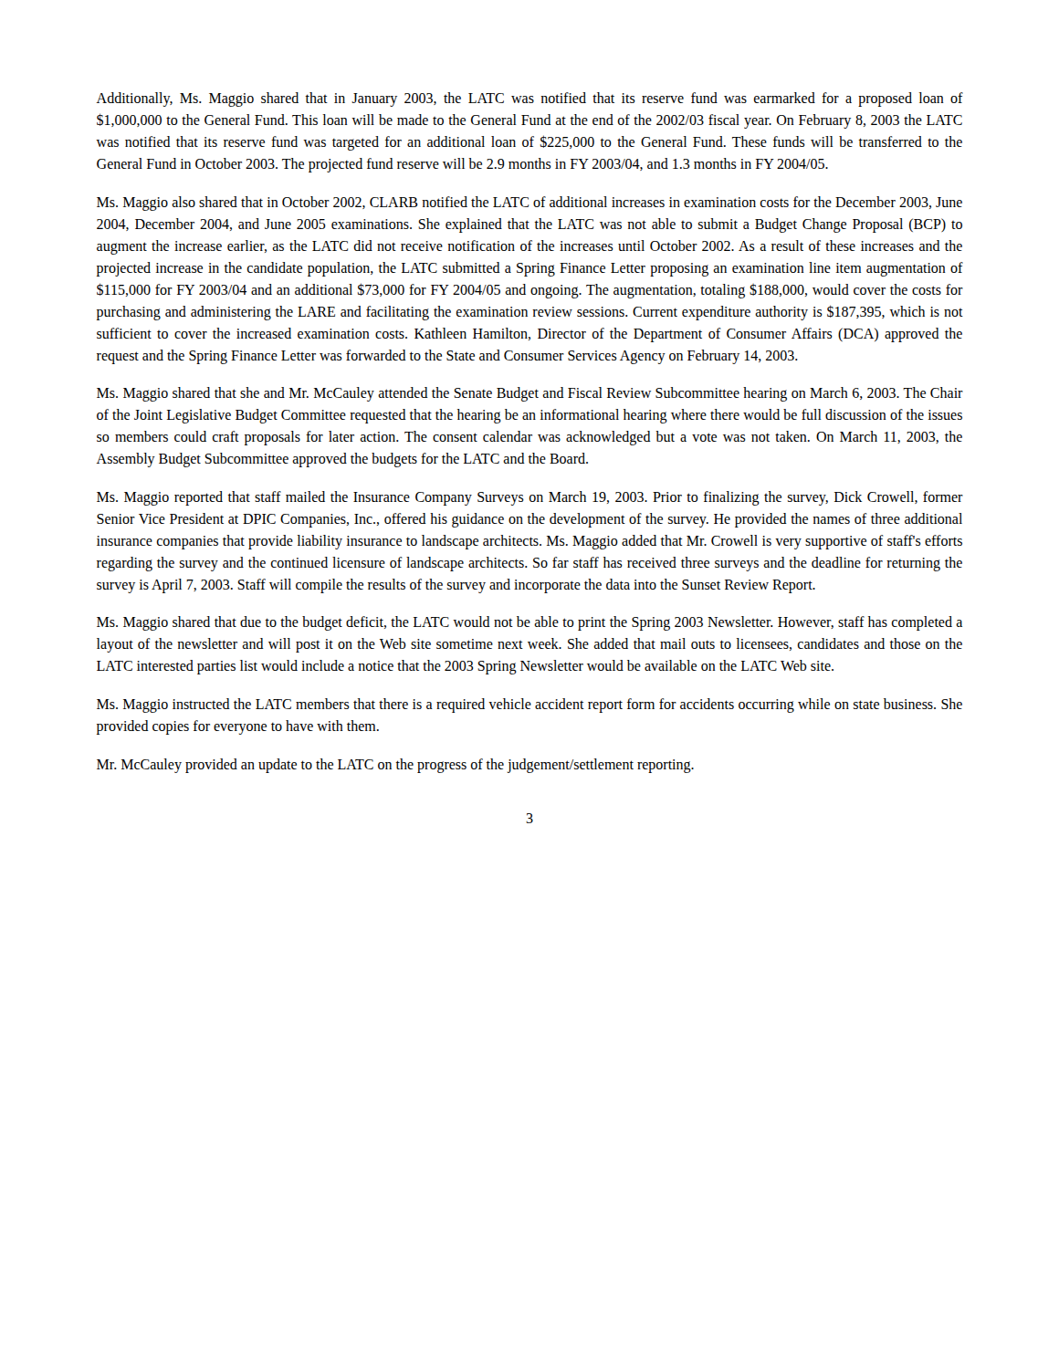Additionally, Ms. Maggio shared that in January 2003, the LATC was notified that its reserve fund was earmarked for a proposed loan of $1,000,000 to the General Fund. This loan will be made to the General Fund at the end of the 2002/03 fiscal year. On February 8, 2003 the LATC was notified that its reserve fund was targeted for an additional loan of $225,000 to the General Fund. These funds will be transferred to the General Fund in October 2003. The projected fund reserve will be 2.9 months in FY 2003/04, and 1.3 months in FY 2004/05.
Ms. Maggio also shared that in October 2002, CLARB notified the LATC of additional increases in examination costs for the December 2003, June 2004, December 2004, and June 2005 examinations. She explained that the LATC was not able to submit a Budget Change Proposal (BCP) to augment the increase earlier, as the LATC did not receive notification of the increases until October 2002. As a result of these increases and the projected increase in the candidate population, the LATC submitted a Spring Finance Letter proposing an examination line item augmentation of $115,000 for FY 2003/04 and an additional $73,000 for FY 2004/05 and ongoing. The augmentation, totaling $188,000, would cover the costs for purchasing and administering the LARE and facilitating the examination review sessions. Current expenditure authority is $187,395, which is not sufficient to cover the increased examination costs. Kathleen Hamilton, Director of the Department of Consumer Affairs (DCA) approved the request and the Spring Finance Letter was forwarded to the State and Consumer Services Agency on February 14, 2003.
Ms. Maggio shared that she and Mr. McCauley attended the Senate Budget and Fiscal Review Subcommittee hearing on March 6, 2003. The Chair of the Joint Legislative Budget Committee requested that the hearing be an informational hearing where there would be full discussion of the issues so members could craft proposals for later action. The consent calendar was acknowledged but a vote was not taken. On March 11, 2003, the Assembly Budget Subcommittee approved the budgets for the LATC and the Board.
Ms. Maggio reported that staff mailed the Insurance Company Surveys on March 19, 2003. Prior to finalizing the survey, Dick Crowell, former Senior Vice President at DPIC Companies, Inc., offered his guidance on the development of the survey. He provided the names of three additional insurance companies that provide liability insurance to landscape architects. Ms. Maggio added that Mr. Crowell is very supportive of staff's efforts regarding the survey and the continued licensure of landscape architects. So far staff has received three surveys and the deadline for returning the survey is April 7, 2003. Staff will compile the results of the survey and incorporate the data into the Sunset Review Report.
Ms. Maggio shared that due to the budget deficit, the LATC would not be able to print the Spring 2003 Newsletter. However, staff has completed a layout of the newsletter and will post it on the Web site sometime next week. She added that mail outs to licensees, candidates and those on the LATC interested parties list would include a notice that the 2003 Spring Newsletter would be available on the LATC Web site.
Ms. Maggio instructed the LATC members that there is a required vehicle accident report form for accidents occurring while on state business. She provided copies for everyone to have with them.
Mr. McCauley provided an update to the LATC on the progress of the judgement/settlement reporting.
3